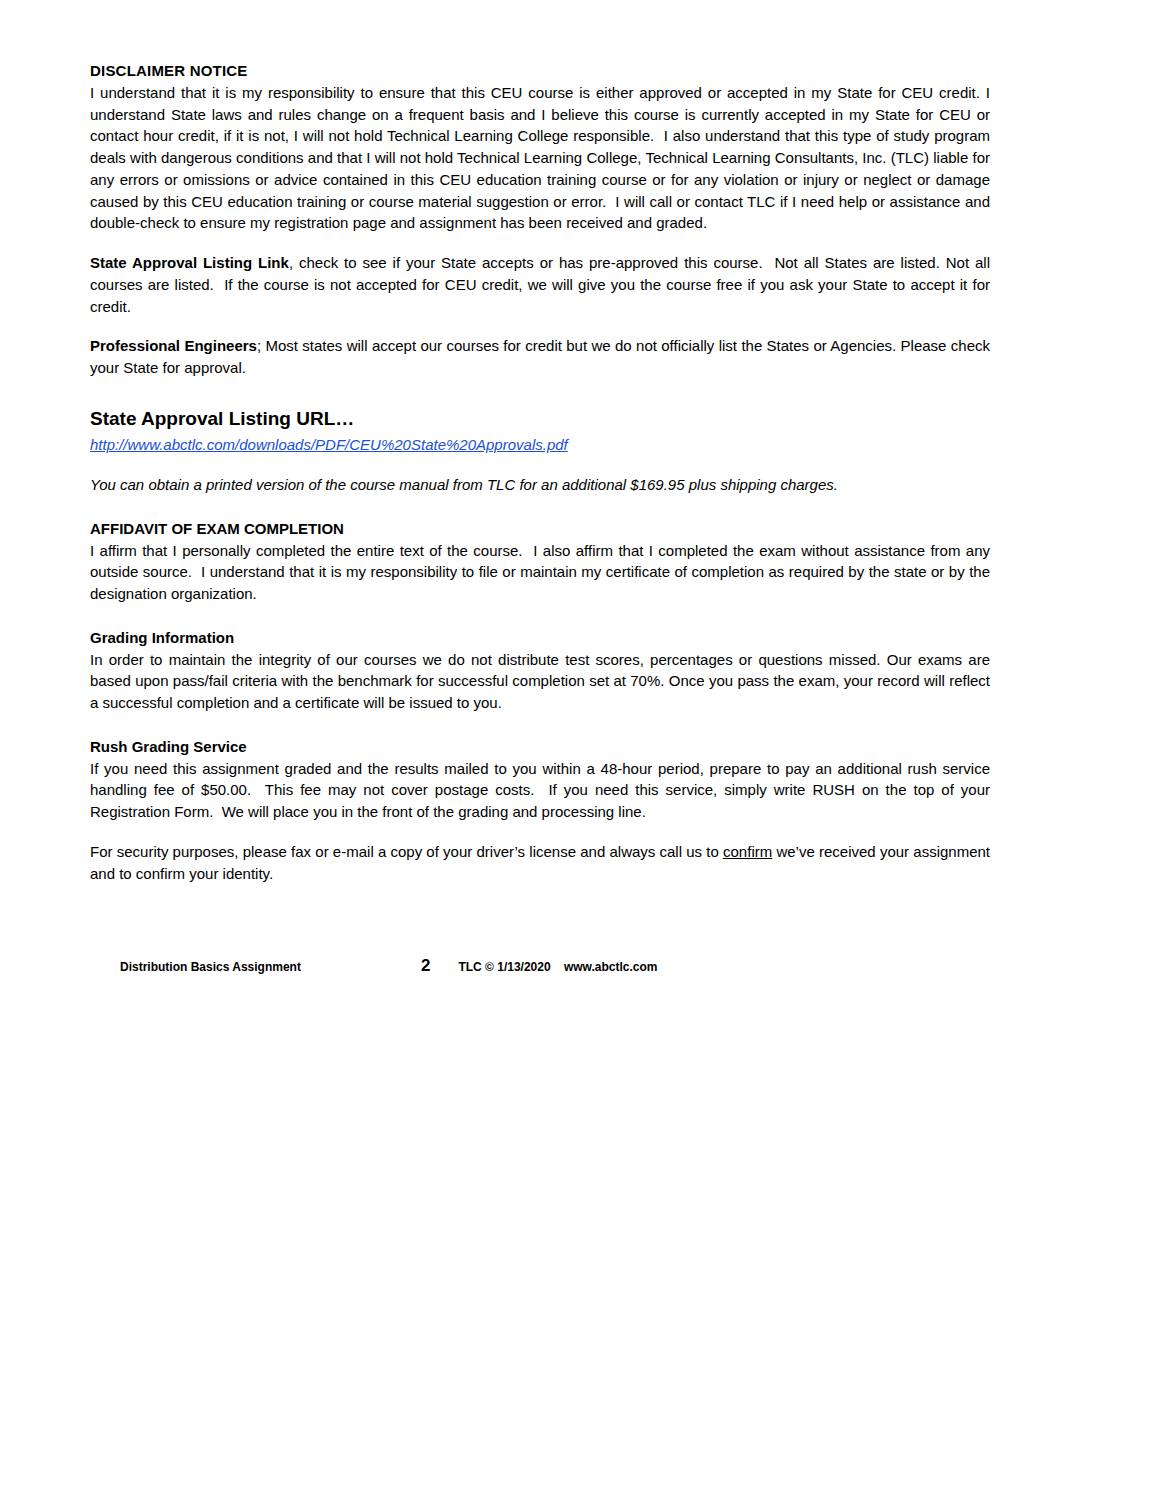DISCLAIMER NOTICE
I understand that it is my responsibility to ensure that this CEU course is either approved or accepted in my State for CEU credit. I understand State laws and rules change on a frequent basis and I believe this course is currently accepted in my State for CEU or contact hour credit, if it is not, I will not hold Technical Learning College responsible. I also understand that this type of study program deals with dangerous conditions and that I will not hold Technical Learning College, Technical Learning Consultants, Inc. (TLC) liable for any errors or omissions or advice contained in this CEU education training course or for any violation or injury or neglect or damage caused by this CEU education training or course material suggestion or error. I will call or contact TLC if I need help or assistance and double-check to ensure my registration page and assignment has been received and graded.
State Approval Listing Link, check to see if your State accepts or has pre-approved this course. Not all States are listed. Not all courses are listed. If the course is not accepted for CEU credit, we will give you the course free if you ask your State to accept it for credit.
Professional Engineers; Most states will accept our courses for credit but we do not officially list the States or Agencies. Please check your State for approval.
State Approval Listing URL…
http://www.abctlc.com/downloads/PDF/CEU%20State%20Approvals.pdf
You can obtain a printed version of the course manual from TLC for an additional $169.95 plus shipping charges.
AFFIDAVIT OF EXAM COMPLETION
I affirm that I personally completed the entire text of the course. I also affirm that I completed the exam without assistance from any outside source. I understand that it is my responsibility to file or maintain my certificate of completion as required by the state or by the designation organization.
Grading Information
In order to maintain the integrity of our courses we do not distribute test scores, percentages or questions missed. Our exams are based upon pass/fail criteria with the benchmark for successful completion set at 70%. Once you pass the exam, your record will reflect a successful completion and a certificate will be issued to you.
Rush Grading Service
If you need this assignment graded and the results mailed to you within a 48-hour period, prepare to pay an additional rush service handling fee of $50.00. This fee may not cover postage costs. If you need this service, simply write RUSH on the top of your Registration Form. We will place you in the front of the grading and processing line.
For security purposes, please fax or e-mail a copy of your driver’s license and always call us to confirm we’ve received your assignment and to confirm your identity.
Distribution Basics Assignment 2 TLC © 1/13/2020 www.abctlc.com